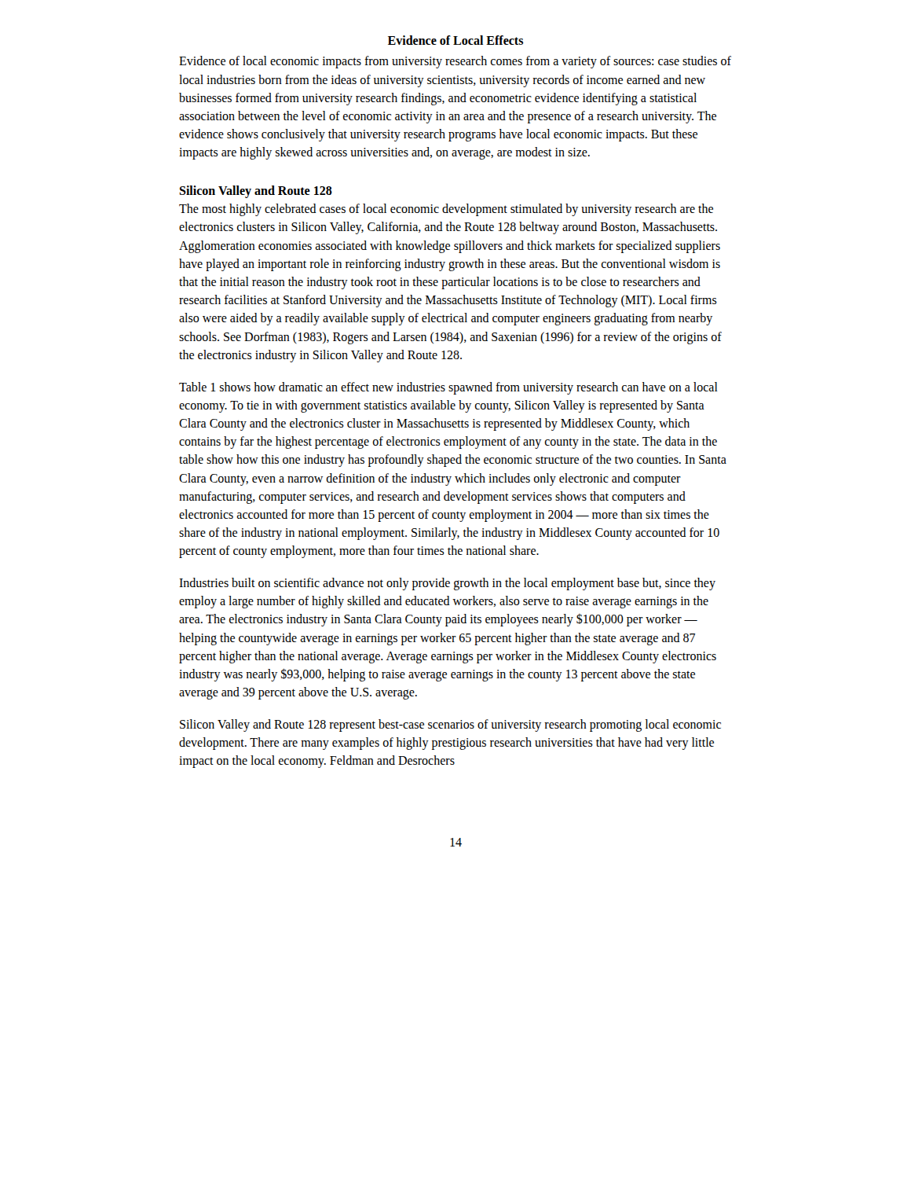Evidence of Local Effects
Evidence of local economic impacts from university research comes from a variety of sources: case studies of local industries born from the ideas of university scientists, university records of income earned and new businesses formed from university research findings, and econometric evidence identifying a statistical association between the level of economic activity in an area and the presence of a research university. The evidence shows conclusively that university research programs have local economic impacts. But these impacts are highly skewed across universities and, on average, are modest in size.
Silicon Valley and Route 128
The most highly celebrated cases of local economic development stimulated by university research are the electronics clusters in Silicon Valley, California, and the Route 128 beltway around Boston, Massachusetts. Agglomeration economies associated with knowledge spillovers and thick markets for specialized suppliers have played an important role in reinforcing industry growth in these areas. But the conventional wisdom is that the initial reason the industry took root in these particular locations is to be close to researchers and research facilities at Stanford University and the Massachusetts Institute of Technology (MIT). Local firms also were aided by a readily available supply of electrical and computer engineers graduating from nearby schools. See Dorfman (1983), Rogers and Larsen (1984), and Saxenian (1996) for a review of the origins of the electronics industry in Silicon Valley and Route 128.
Table 1 shows how dramatic an effect new industries spawned from university research can have on a local economy. To tie in with government statistics available by county, Silicon Valley is represented by Santa Clara County and the electronics cluster in Massachusetts is represented by Middlesex County, which contains by far the highest percentage of electronics employment of any county in the state. The data in the table show how this one industry has profoundly shaped the economic structure of the two counties. In Santa Clara County, even a narrow definition of the industry which includes only electronic and computer manufacturing, computer services, and research and development services shows that computers and electronics accounted for more than 15 percent of county employment in 2004 — more than six times the share of the industry in national employment. Similarly, the industry in Middlesex County accounted for 10 percent of county employment, more than four times the national share.
Industries built on scientific advance not only provide growth in the local employment base but, since they employ a large number of highly skilled and educated workers, also serve to raise average earnings in the area. The electronics industry in Santa Clara County paid its employees nearly $100,000 per worker — helping the countywide average in earnings per worker 65 percent higher than the state average and 87 percent higher than the national average. Average earnings per worker in the Middlesex County electronics industry was nearly $93,000, helping to raise average earnings in the county 13 percent above the state average and 39 percent above the U.S. average.
Silicon Valley and Route 128 represent best-case scenarios of university research promoting local economic development. There are many examples of highly prestigious research universities that have had very little impact on the local economy. Feldman and Desrochers
14